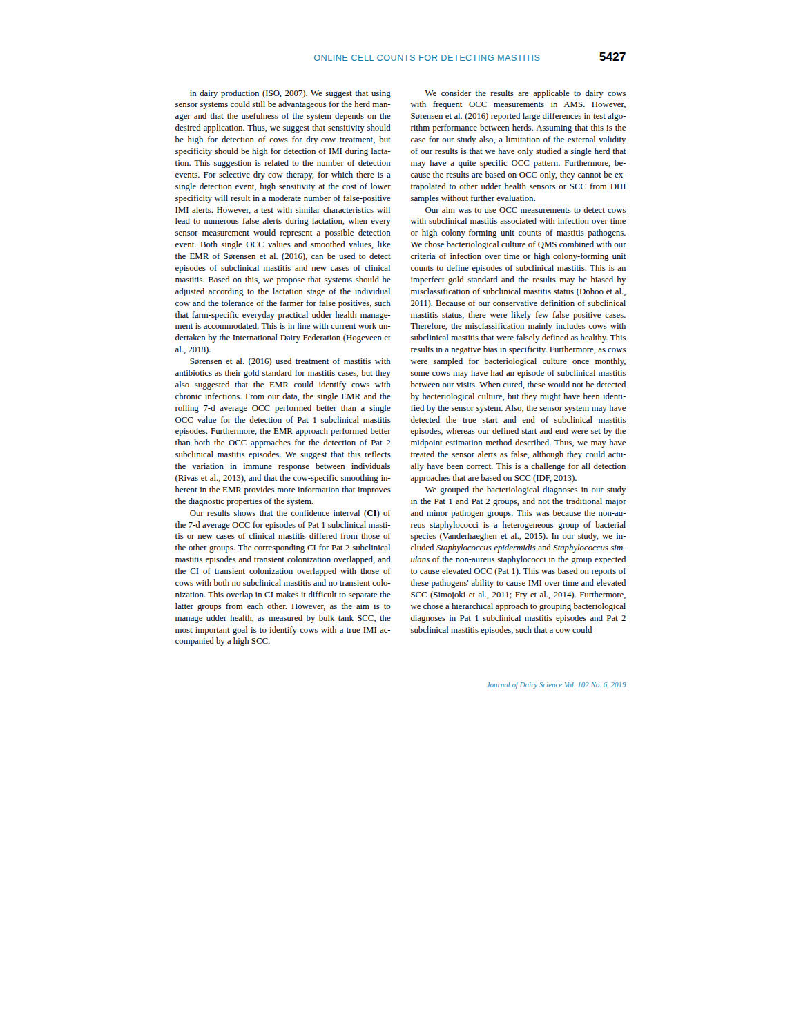Online cell counts for detecting mastitis
5427
in dairy production (ISO, 2007). We suggest that using sensor systems could still be advantageous for the herd manager and that the usefulness of the system depends on the desired application. Thus, we suggest that sensitivity should be high for detection of cows for dry-cow treatment, but specificity should be high for detection of IMI during lactation. This suggestion is related to the number of detection events. For selective dry-cow therapy, for which there is a single detection event, high sensitivity at the cost of lower specificity will result in a moderate number of false-positive IMI alerts. However, a test with similar characteristics will lead to numerous false alerts during lactation, when every sensor measurement would represent a possible detection event. Both single OCC values and smoothed values, like the EMR of Sørensen et al. (2016), can be used to detect episodes of subclinical mastitis and new cases of clinical mastitis. Based on this, we propose that systems should be adjusted according to the lactation stage of the individual cow and the tolerance of the farmer for false positives, such that farm-specific everyday practical udder health management is accommodated. This is in line with current work undertaken by the International Dairy Federation (Hogeveen et al., 2018).
Sørensen et al. (2016) used treatment of mastitis with antibiotics as their gold standard for mastitis cases, but they also suggested that the EMR could identify cows with chronic infections. From our data, the single EMR and the rolling 7-d average OCC performed better than a single OCC value for the detection of Pat 1 subclinical mastitis episodes. Furthermore, the EMR approach performed better than both the OCC approaches for the detection of Pat 2 subclinical mastitis episodes. We suggest that this reflects the variation in immune response between individuals (Rivas et al., 2013), and that the cow-specific smoothing inherent in the EMR provides more information that improves the diagnostic properties of the system.
Our results shows that the confidence interval (CI) of the 7-d average OCC for episodes of Pat 1 subclinical mastitis or new cases of clinical mastitis differed from those of the other groups. The corresponding CI for Pat 2 subclinical mastitis episodes and transient colonization overlapped, and the CI of transient colonization overlapped with those of cows with both no subclinical mastitis and no transient colonization. This overlap in CI makes it difficult to separate the latter groups from each other. However, as the aim is to manage udder health, as measured by bulk tank SCC, the most important goal is to identify cows with a true IMI accompanied by a high SCC.
We consider the results are applicable to dairy cows with frequent OCC measurements in AMS. However, Sørensen et al. (2016) reported large differences in test algorithm performance between herds. Assuming that this is the case for our study also, a limitation of the external validity of our results is that we have only studied a single herd that may have a quite specific OCC pattern. Furthermore, because the results are based on OCC only, they cannot be extrapolated to other udder health sensors or SCC from DHI samples without further evaluation.
Our aim was to use OCC measurements to detect cows with subclinical mastitis associated with infection over time or high colony-forming unit counts of mastitis pathogens. We chose bacteriological culture of QMS combined with our criteria of infection over time or high colony-forming unit counts to define episodes of subclinical mastitis. This is an imperfect gold standard and the results may be biased by misclassification of subclinical mastitis status (Dohoo et al., 2011). Because of our conservative definition of subclinical mastitis status, there were likely few false positive cases. Therefore, the misclassification mainly includes cows with subclinical mastitis that were falsely defined as healthy. This results in a negative bias in specificity. Furthermore, as cows were sampled for bacteriological culture once monthly, some cows may have had an episode of subclinical mastitis between our visits. When cured, these would not be detected by bacteriological culture, but they might have been identified by the sensor system. Also, the sensor system may have detected the true start and end of subclinical mastitis episodes, whereas our defined start and end were set by the midpoint estimation method described. Thus, we may have treated the sensor alerts as false, although they could actually have been correct. This is a challenge for all detection approaches that are based on SCC (IDF, 2013).
We grouped the bacteriological diagnoses in our study in the Pat 1 and Pat 2 groups, and not the traditional major and minor pathogen groups. This was because the non-aureus staphylococci is a heterogeneous group of bacterial species (Vanderhaeghen et al., 2015). In our study, we included Staphylococcus epidermidis and Staphylococcus simulans of the non-aureus staphylococci in the group expected to cause elevated OCC (Pat 1). This was based on reports of these pathogens' ability to cause IMI over time and elevated SCC (Simojoki et al., 2011; Fry et al., 2014). Furthermore, we chose a hierarchical approach to grouping bacteriological diagnoses in Pat 1 subclinical mastitis episodes and Pat 2 subclinical mastitis episodes, such that a cow could
Journal of Dairy Science Vol. 102 No. 6, 2019